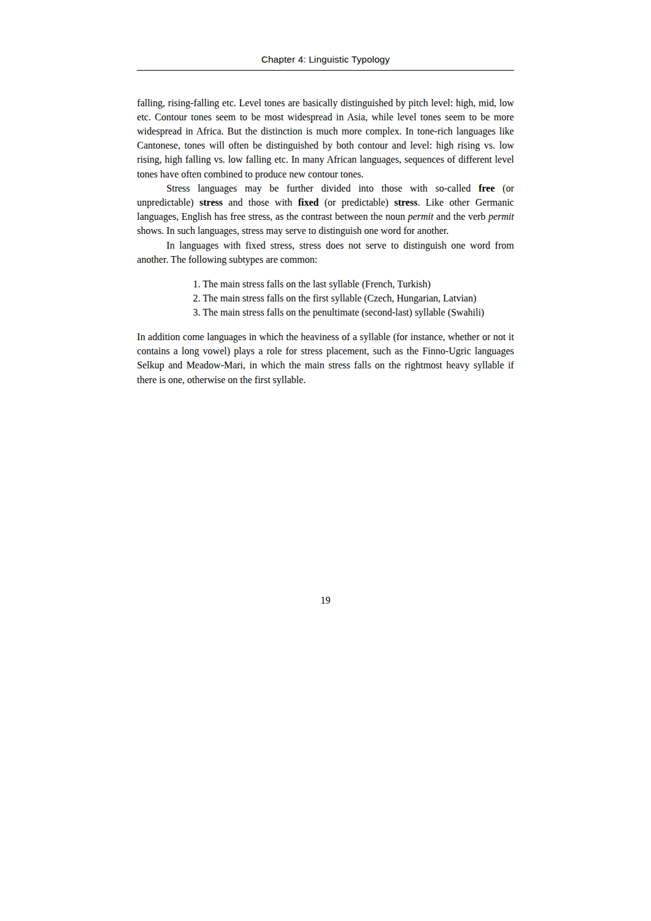Chapter 4: Linguistic Typology
falling, rising-falling etc. Level tones are basically distinguished by pitch level: high, mid, low etc. Contour tones seem to be most widespread in Asia, while level tones seem to be more widespread in Africa. But the distinction is much more complex. In tone-rich languages like Cantonese, tones will often be distinguished by both contour and level: high rising vs. low rising, high falling vs. low falling etc. In many African languages, sequences of different level tones have often combined to produce new contour tones.
Stress languages may be further divided into those with so-called free (or unpredictable) stress and those with fixed (or predictable) stress. Like other Germanic languages, English has free stress, as the contrast between the noun permit and the verb permit shows. In such languages, stress may serve to distinguish one word for another.
In languages with fixed stress, stress does not serve to distinguish one word from another. The following subtypes are common:
1. The main stress falls on the last syllable (French, Turkish)
2. The main stress falls on the first syllable (Czech, Hungarian, Latvian)
3. The main stress falls on the penultimate (second-last) syllable (Swahili)
In addition come languages in which the heaviness of a syllable (for instance, whether or not it contains a long vowel) plays a role for stress placement, such as the Finno-Ugric languages Selkup and Meadow-Mari, in which the main stress falls on the rightmost heavy syllable if there is one, otherwise on the first syllable.
19